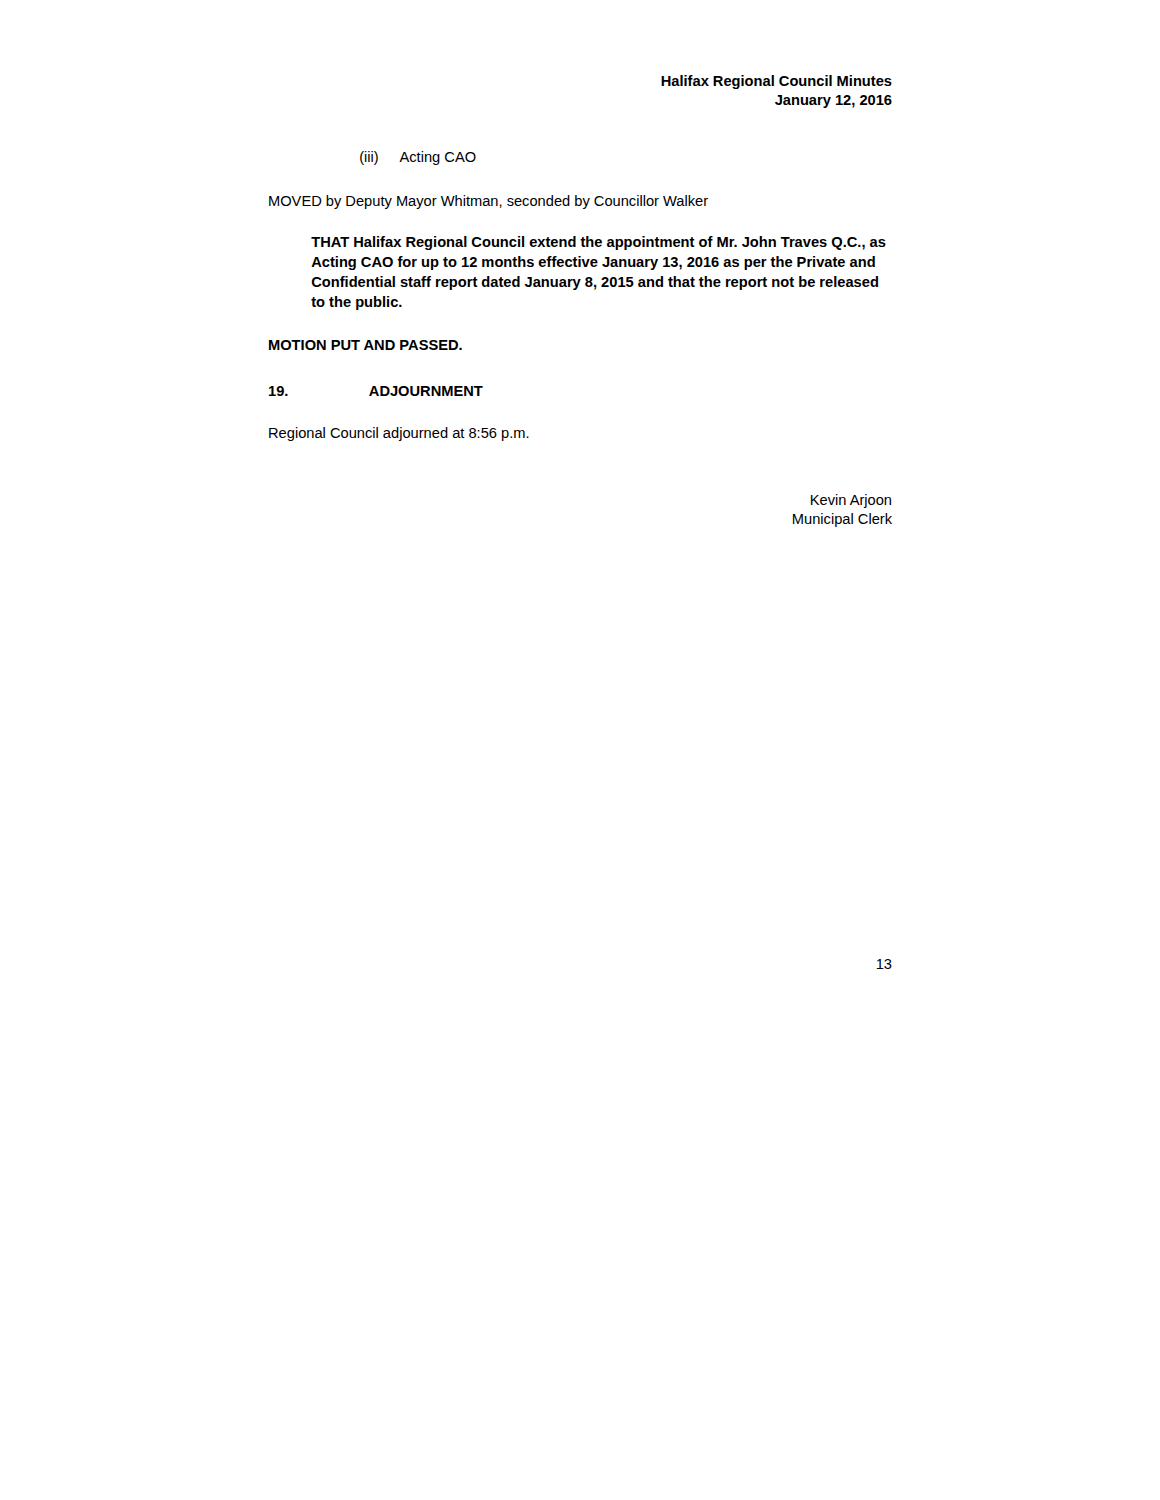Halifax Regional Council Minutes
January 12, 2016
(iii) Acting CAO
MOVED by Deputy Mayor Whitman, seconded by Councillor Walker
THAT Halifax Regional Council extend the appointment of Mr. John Traves Q.C., as Acting CAO for up to 12 months effective January 13, 2016 as per the Private and Confidential staff report dated January 8, 2015 and that the report not be released to the public.
MOTION PUT AND PASSED.
19. ADJOURNMENT
Regional Council adjourned at 8:56 p.m.
Kevin Arjoon
Municipal Clerk
13